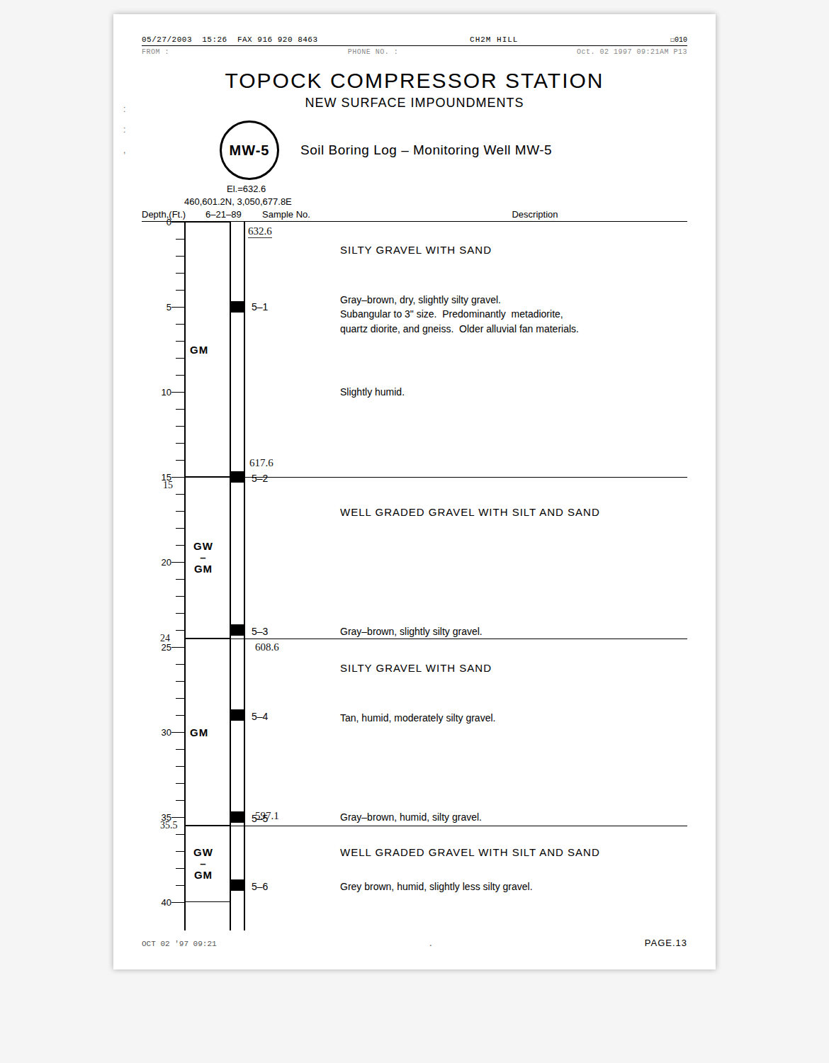05/27/2003 15:26 FAX 916 920 8463 CH2M HILL ☐010
FROM : PHONE NO. : Oct. 02 1997 09:21AM P13
:
:
,
TOPOCK COMPRESSOR STATION
NEW SURFACE IMPOUNDMENTS
MW-5
Soil Boring Log – Monitoring Well MW-5
El.=632.6
460,601.2N, 3,050,677.8E
Depth,(Ft.)
6–21–89
Sample No.
Description
0
5
10
15
20
25
30
35
40
15
24
35.5
GM
GW
–
GM
GM
GW
–
GM
5–1
5–2
5–3
5–4
5–5
5–6
632.6
617.6
608.6
597.1
SILTY GRAVEL WITH SAND
Gray–brown, dry, slightly silty gravel.
Subangular to 3" size. Predominantly metadiorite,
quartz diorite, and gneiss. Older alluvial fan materials.
Slightly humid.
WELL GRADED GRAVEL WITH SILT AND SAND
Gray–brown, slightly silty gravel.
SILTY GRAVEL WITH SAND
Tan, humid, moderately silty gravel.
Gray–brown, humid, silty gravel.
WELL GRADED GRAVEL WITH SILT AND SAND
Grey brown, humid, slightly less silty gravel.
OCT 02 '97 09:21 . PAGE.13